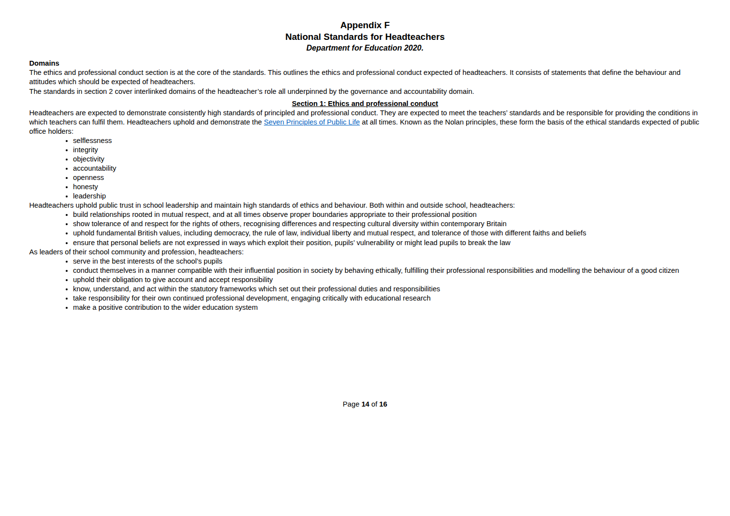Appendix F
National Standards for Headteachers
Department for Education 2020.
Domains
The ethics and professional conduct section is at the core of the standards. This outlines the ethics and professional conduct expected of headteachers. It consists of statements that define the behaviour and attitudes which should be expected of headteachers.
The standards in section 2 cover interlinked domains of the headteacher’s role all underpinned by the governance and accountability domain.
Section 1: Ethics and professional conduct
Headteachers are expected to demonstrate consistently high standards of principled and professional conduct. They are expected to meet the teachers’ standards and be responsible for providing the conditions in which teachers can fulfil them. Headteachers uphold and demonstrate the Seven Principles of Public Life at all times. Known as the Nolan principles, these form the basis of the ethical standards expected of public office holders:
selflessness
integrity
objectivity
accountability
openness
honesty
leadership
Headteachers uphold public trust in school leadership and maintain high standards of ethics and behaviour. Both within and outside school, headteachers:
build relationships rooted in mutual respect, and at all times observe proper boundaries appropriate to their professional position
show tolerance of and respect for the rights of others, recognising differences and respecting cultural diversity within contemporary Britain
uphold fundamental British values, including democracy, the rule of law, individual liberty and mutual respect, and tolerance of those with different faiths and beliefs
ensure that personal beliefs are not expressed in ways which exploit their position, pupils’ vulnerability or might lead pupils to break the law
As leaders of their school community and profession, headteachers:
serve in the best interests of the school’s pupils
conduct themselves in a manner compatible with their influential position in society by behaving ethically, fulfilling their professional responsibilities and modelling the behaviour of a good citizen
uphold their obligation to give account and accept responsibility
know, understand, and act within the statutory frameworks which set out their professional duties and responsibilities
take responsibility for their own continued professional development, engaging critically with educational research
make a positive contribution to the wider education system
Page 14 of 16